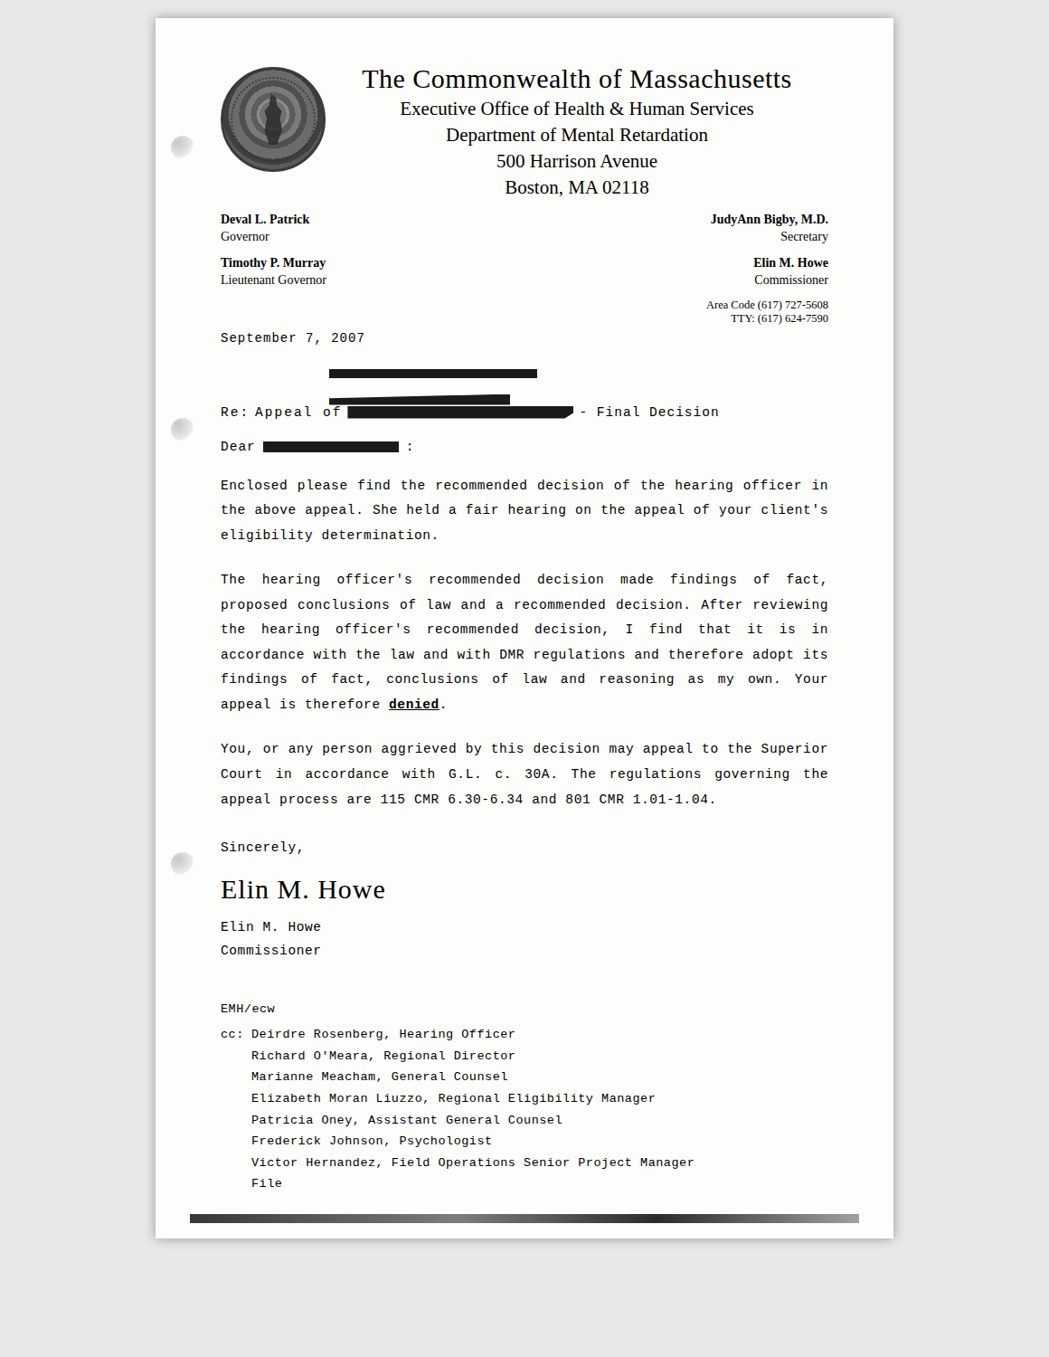The Commonwealth of Massachusetts
Executive Office of Health & Human Services
Department of Mental Retardation
500 Harrison Avenue
Boston, MA 02118
Deval L. Patrick
Governor
Timothy P. Murray
Lieutenant Governor
JudyAnn Bigby, M.D.
Secretary
Elin M. Howe
Commissioner
Area Code (617) 727-5608
TTY: (617) 624-7590
September 7, 2007
Re: Appeal of - Final Decision
Dear :
Enclosed please find the recommended decision of the hearing officer in the above appeal. She held a fair hearing on the appeal of your client's eligibility determination.
The hearing officer's recommended decision made findings of fact, proposed conclusions of law and a recommended decision. After reviewing the hearing officer's recommended decision, I find that it is in accordance with the law and with DMR regulations and therefore adopt its findings of fact, conclusions of law and reasoning as my own. Your appeal is therefore denied.
You, or any person aggrieved by this decision may appeal to the Superior Court in accordance with G.L. c. 30A. The regulations governing the appeal process are 115 CMR 6.30-6.34 and 801 CMR 1.01-1.04.
Sincerely,
Elin M. Howe
Elin M. Howe
Commissioner
EMH/ecw
cc:
Deirdre Rosenberg, Hearing Officer
Richard O'Meara, Regional Director
Marianne Meacham, General Counsel
Elizabeth Moran Liuzzo, Regional Eligibility Manager
Patricia Oney, Assistant General Counsel
Frederick Johnson, Psychologist
Victor Hernandez, Field Operations Senior Project Manager
File